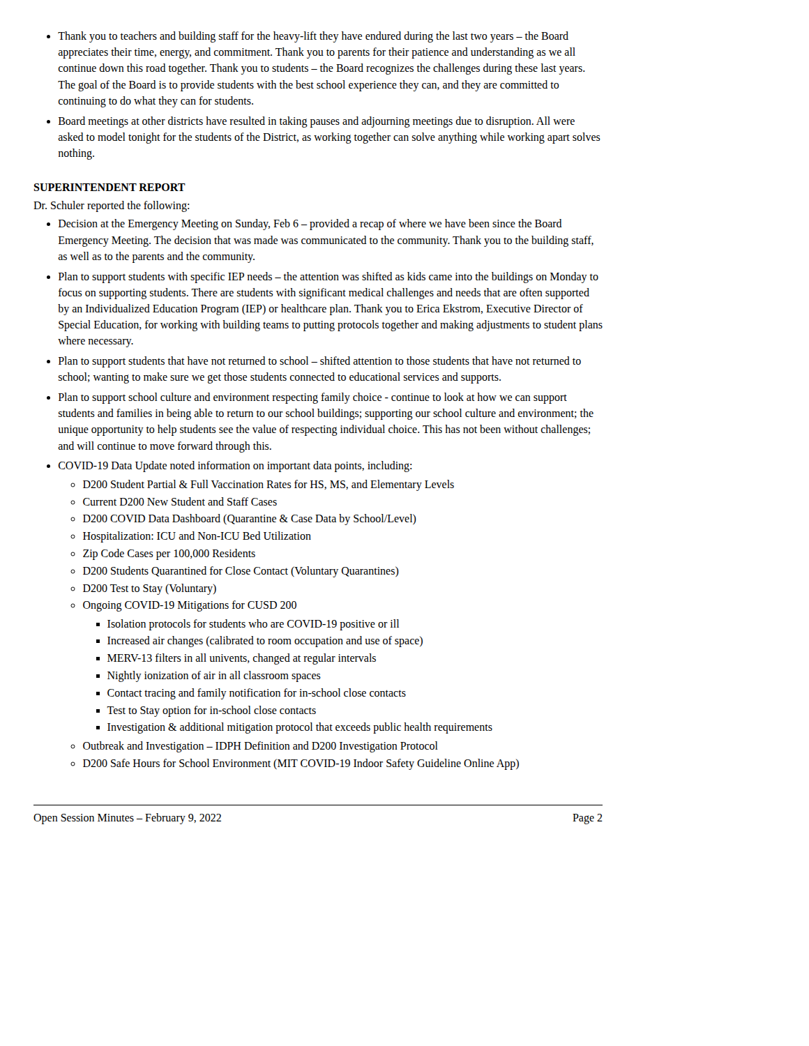Thank you to teachers and building staff for the heavy-lift they have endured during the last two years – the Board appreciates their time, energy, and commitment. Thank you to parents for their patience and understanding as we all continue down this road together. Thank you to students – the Board recognizes the challenges during these last years. The goal of the Board is to provide students with the best school experience they can, and they are committed to continuing to do what they can for students.
Board meetings at other districts have resulted in taking pauses and adjourning meetings due to disruption. All were asked to model tonight for the students of the District, as working together can solve anything while working apart solves nothing.
SUPERINTENDENT REPORT
Dr. Schuler reported the following:
Decision at the Emergency Meeting on Sunday, Feb 6 – provided a recap of where we have been since the Board Emergency Meeting. The decision that was made was communicated to the community. Thank you to the building staff, as well as to the parents and the community.
Plan to support students with specific IEP needs – the attention was shifted as kids came into the buildings on Monday to focus on supporting students. There are students with significant medical challenges and needs that are often supported by an Individualized Education Program (IEP) or healthcare plan. Thank you to Erica Ekstrom, Executive Director of Special Education, for working with building teams to putting protocols together and making adjustments to student plans where necessary.
Plan to support students that have not returned to school – shifted attention to those students that have not returned to school; wanting to make sure we get those students connected to educational services and supports.
Plan to support school culture and environment respecting family choice - continue to look at how we can support students and families in being able to return to our school buildings; supporting our school culture and environment; the unique opportunity to help students see the value of respecting individual choice. This has not been without challenges; and will continue to move forward through this.
COVID-19 Data Update noted information on important data points, including:
D200 Student Partial & Full Vaccination Rates for HS, MS, and Elementary Levels
Current D200 New Student and Staff Cases
D200 COVID Data Dashboard (Quarantine & Case Data by School/Level)
Hospitalization: ICU and Non-ICU Bed Utilization
Zip Code Cases per 100,000 Residents
D200 Students Quarantined for Close Contact (Voluntary Quarantines)
D200 Test to Stay (Voluntary)
Ongoing COVID-19 Mitigations for CUSD 200
Isolation protocols for students who are COVID-19 positive or ill
Increased air changes (calibrated to room occupation and use of space)
MERV-13 filters in all univents, changed at regular intervals
Nightly ionization of air in all classroom spaces
Contact tracing and family notification for in-school close contacts
Test to Stay option for in-school close contacts
Investigation & additional mitigation protocol that exceeds public health requirements
Outbreak and Investigation – IDPH Definition and D200 Investigation Protocol
D200 Safe Hours for School Environment (MIT COVID-19 Indoor Safety Guideline Online App)
Open Session Minutes – February 9, 2022 Page 2